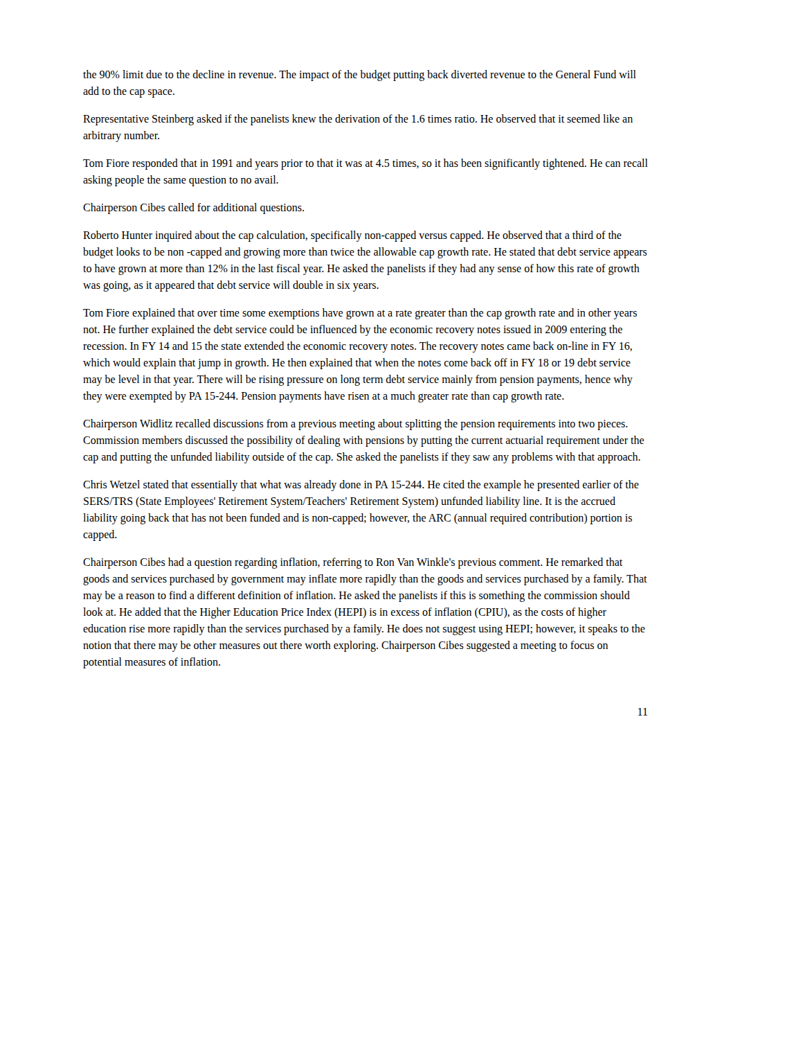the 90% limit due to the decline in revenue. The impact of the budget putting back diverted revenue to the General Fund will add to the cap space.
Representative Steinberg asked if the panelists knew the derivation of the 1.6 times ratio. He observed that it seemed like an arbitrary number.
Tom Fiore responded that in 1991 and years prior to that it was at 4.5 times, so it has been significantly tightened. He can recall asking people the same question to no avail.
Chairperson Cibes called for additional questions.
Roberto Hunter inquired about the cap calculation, specifically non-capped versus capped. He observed that a third of the budget looks to be non -capped and growing more than twice the allowable cap growth rate. He stated that debt service appears to have grown at more than 12% in the last fiscal year. He asked the panelists if they had any sense of how this rate of growth was going, as it appeared that debt service will double in six years.
Tom Fiore explained that over time some exemptions have grown at a rate greater than the cap growth rate and in other years not. He further explained the debt service could be influenced by the economic recovery notes issued in 2009 entering the recession. In FY 14 and 15 the state extended the economic recovery notes. The recovery notes came back on-line in FY 16, which would explain that jump in growth. He then explained that when the notes come back off in FY 18 or 19 debt service may be level in that year. There will be rising pressure on long term debt service mainly from pension payments, hence why they were exempted by PA 15-244. Pension payments have risen at a much greater rate than cap growth rate.
Chairperson Widlitz recalled discussions from a previous meeting about splitting the pension requirements into two pieces. Commission members discussed the possibility of dealing with pensions by putting the current actuarial requirement under the cap and putting the unfunded liability outside of the cap. She asked the panelists if they saw any problems with that approach.
Chris Wetzel stated that essentially that what was already done in PA 15-244. He cited the example he presented earlier of the SERS/TRS (State Employees' Retirement System/Teachers' Retirement System) unfunded liability line. It is the accrued liability going back that has not been funded and is non-capped; however, the ARC (annual required contribution) portion is capped.
Chairperson Cibes had a question regarding inflation, referring to Ron Van Winkle's previous comment. He remarked that goods and services purchased by government may inflate more rapidly than the goods and services purchased by a family. That may be a reason to find a different definition of inflation. He asked the panelists if this is something the commission should look at. He added that the Higher Education Price Index (HEPI) is in excess of inflation (CPIU), as the costs of higher education rise more rapidly than the services purchased by a family. He does not suggest using HEPI; however, it speaks to the notion that there may be other measures out there worth exploring. Chairperson Cibes suggested a meeting to focus on potential measures of inflation.
11